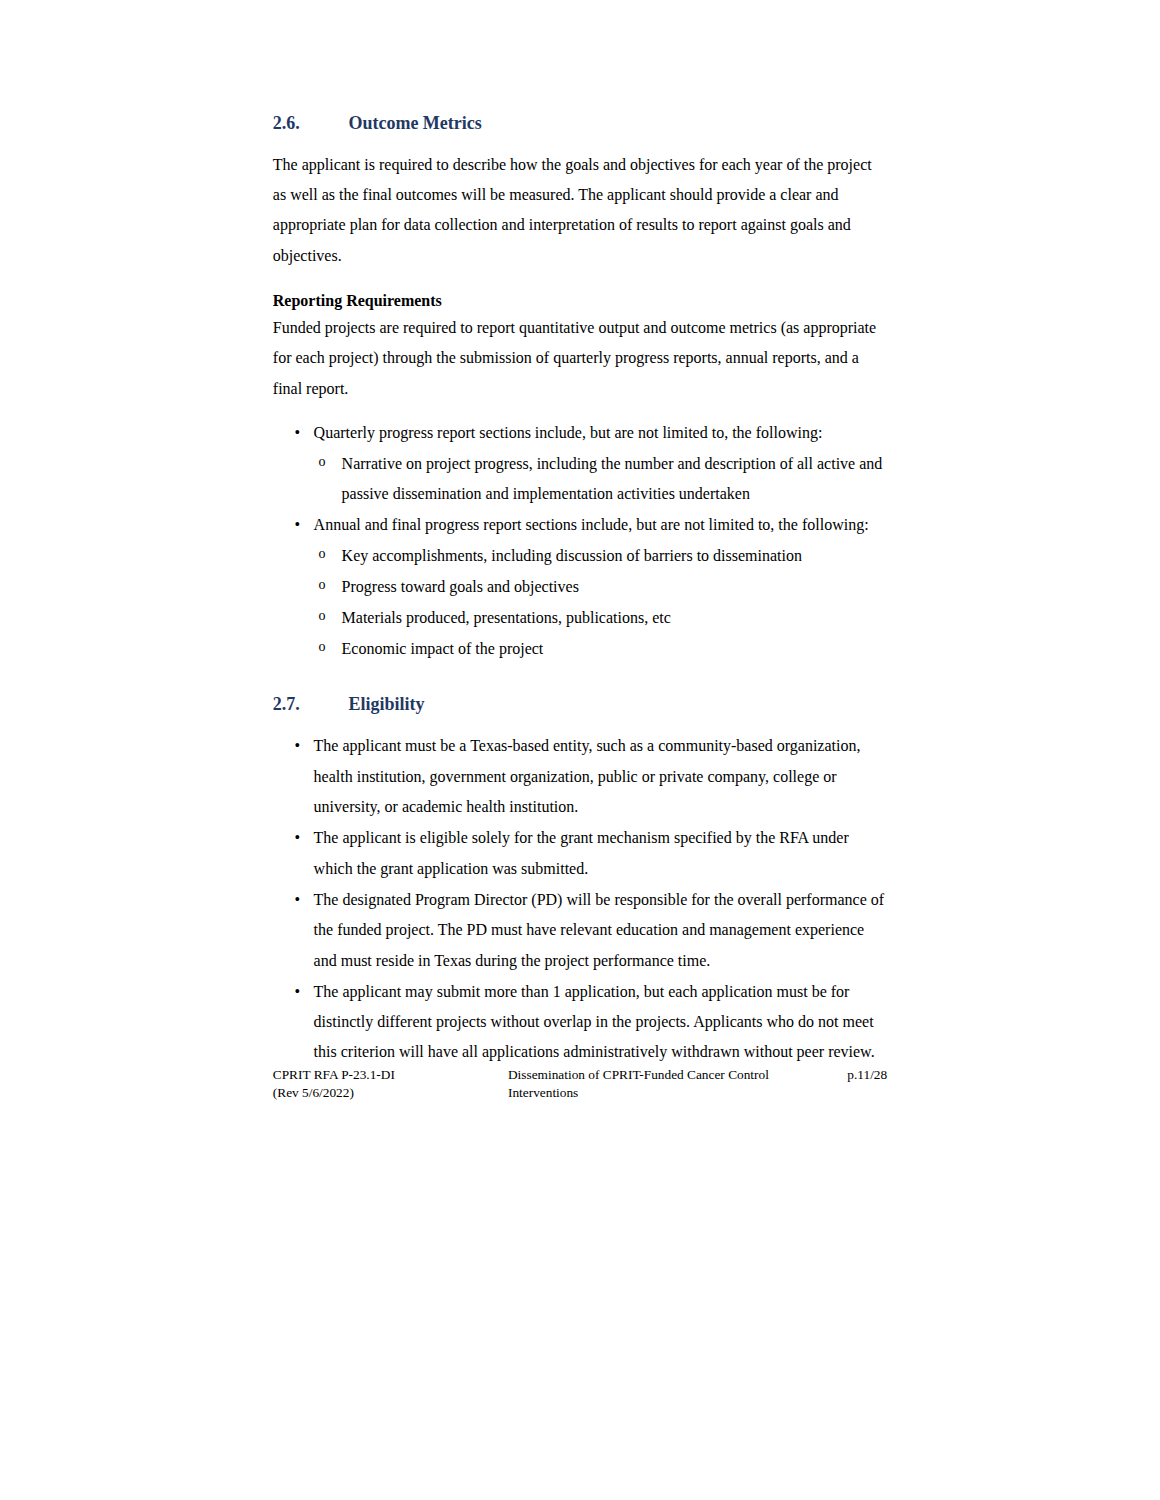2.6. Outcome Metrics
The applicant is required to describe how the goals and objectives for each year of the project as well as the final outcomes will be measured. The applicant should provide a clear and appropriate plan for data collection and interpretation of results to report against goals and objectives.
Reporting Requirements
Funded projects are required to report quantitative output and outcome metrics (as appropriate for each project) through the submission of quarterly progress reports, annual reports, and a final report.
Quarterly progress report sections include, but are not limited to, the following:
Narrative on project progress, including the number and description of all active and passive dissemination and implementation activities undertaken
Annual and final progress report sections include, but are not limited to, the following:
Key accomplishments, including discussion of barriers to dissemination
Progress toward goals and objectives
Materials produced, presentations, publications, etc
Economic impact of the project
2.7. Eligibility
The applicant must be a Texas-based entity, such as a community-based organization, health institution, government organization, public or private company, college or university, or academic health institution.
The applicant is eligible solely for the grant mechanism specified by the RFA under which the grant application was submitted.
The designated Program Director (PD) will be responsible for the overall performance of the funded project. The PD must have relevant education and management experience and must reside in Texas during the project performance time.
The applicant may submit more than 1 application, but each application must be for distinctly different projects without overlap in the projects. Applicants who do not meet this criterion will have all applications administratively withdrawn without peer review.
CPRIT RFA P-23.1-DI
(Rev 5/6/2022)
Dissemination of CPRIT-Funded Cancer Control Interventions
p.11/28